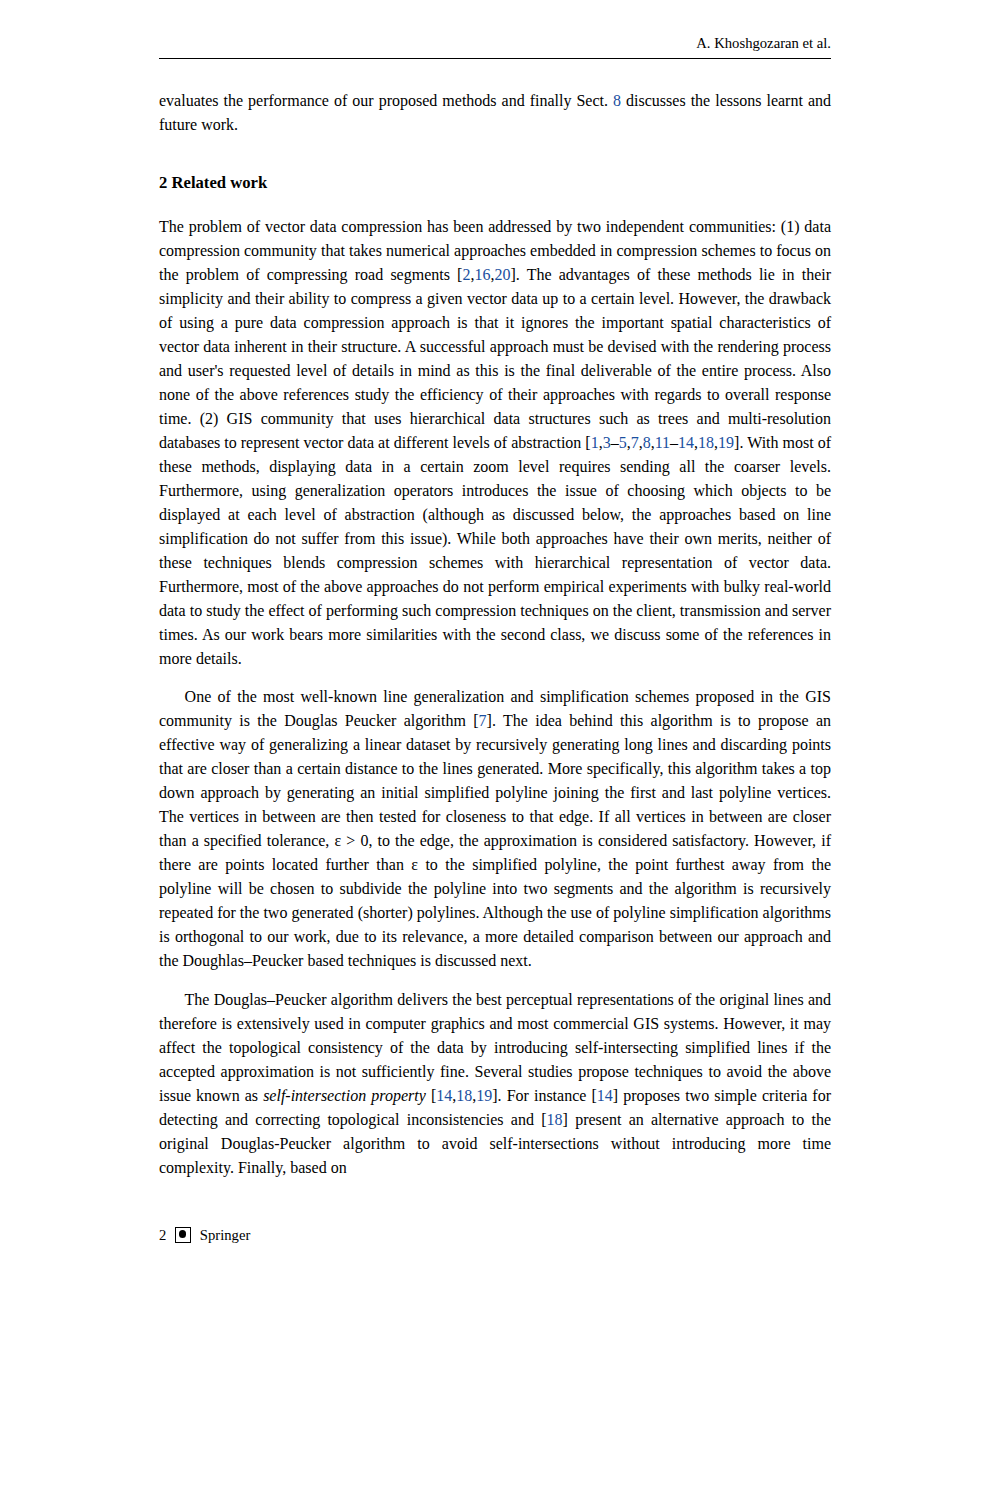A. Khoshgozaran et al.
evaluates the performance of our proposed methods and finally Sect. 8 discusses the lessons learnt and future work.
2 Related work
The problem of vector data compression has been addressed by two independent communities: (1) data compression community that takes numerical approaches embedded in compression schemes to focus on the problem of compressing road segments [2,16,20]. The advantages of these methods lie in their simplicity and their ability to compress a given vector data up to a certain level. However, the drawback of using a pure data compression approach is that it ignores the important spatial characteristics of vector data inherent in their structure. A successful approach must be devised with the rendering process and user's requested level of details in mind as this is the final deliverable of the entire process. Also none of the above references study the efficiency of their approaches with regards to overall response time. (2) GIS community that uses hierarchical data structures such as trees and multi-resolution databases to represent vector data at different levels of abstraction [1,3–5,7,8,11–14,18,19]. With most of these methods, displaying data in a certain zoom level requires sending all the coarser levels. Furthermore, using generalization operators introduces the issue of choosing which objects to be displayed at each level of abstraction (although as discussed below, the approaches based on line simplification do not suffer from this issue). While both approaches have their own merits, neither of these techniques blends compression schemes with hierarchical representation of vector data. Furthermore, most of the above approaches do not perform empirical experiments with bulky real-world data to study the effect of performing such compression techniques on the client, transmission and server times. As our work bears more similarities with the second class, we discuss some of the references in more details.
One of the most well-known line generalization and simplification schemes proposed in the GIS community is the Douglas Peucker algorithm [7]. The idea behind this algorithm is to propose an effective way of generalizing a linear dataset by recursively generating long lines and discarding points that are closer than a certain distance to the lines generated. More specifically, this algorithm takes a top down approach by generating an initial simplified polyline joining the first and last polyline vertices. The vertices in between are then tested for closeness to that edge. If all vertices in between are closer than a specified tolerance, ε > 0, to the edge, the approximation is considered satisfactory. However, if there are points located further than ε to the simplified polyline, the point furthest away from the polyline will be chosen to subdivide the polyline into two segments and the algorithm is recursively repeated for the two generated (shorter) polylines. Although the use of polyline simplification algorithms is orthogonal to our work, due to its relevance, a more detailed comparison between our approach and the Doughlas–Peucker based techniques is discussed next.
The Douglas–Peucker algorithm delivers the best perceptual representations of the original lines and therefore is extensively used in computer graphics and most commercial GIS systems. However, it may affect the topological consistency of the data by introducing self-intersecting simplified lines if the accepted approximation is not sufficiently fine. Several studies propose techniques to avoid the above issue known as self-intersection property [14,18,19]. For instance [14] proposes two simple criteria for detecting and correcting topological inconsistencies and [18] present an alternative approach to the original Douglas-Peucker algorithm to avoid self-intersections without introducing more time complexity. Finally, based on
2 Springer